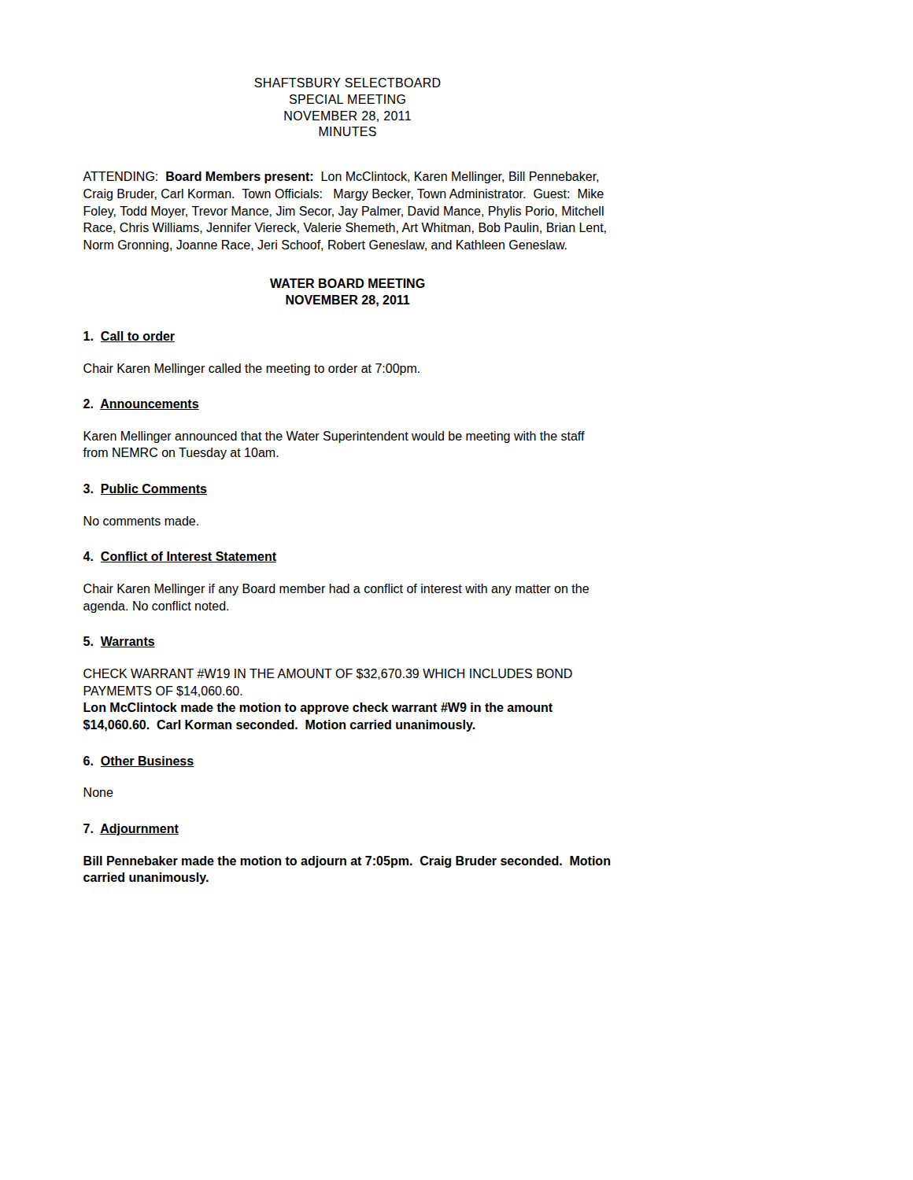SHAFTSBURY SELECTBOARD
SPECIAL MEETING
NOVEMBER 28, 2011
MINUTES
ATTENDING: Board Members present: Lon McClintock, Karen Mellinger, Bill Pennebaker, Craig Bruder, Carl Korman. Town Officials: Margy Becker, Town Administrator. Guest: Mike Foley, Todd Moyer, Trevor Mance, Jim Secor, Jay Palmer, David Mance, Phylis Porio, Mitchell Race, Chris Williams, Jennifer Viereck, Valerie Shemeth, Art Whitman, Bob Paulin, Brian Lent, Norm Gronning, Joanne Race, Jeri Schoof, Robert Geneslaw, and Kathleen Geneslaw.
WATER BOARD MEETING
NOVEMBER 28, 2011
1. Call to order
Chair Karen Mellinger called the meeting to order at 7:00pm.
2. Announcements
Karen Mellinger announced that the Water Superintendent would be meeting with the staff from NEMRC on Tuesday at 10am.
3. Public Comments
No comments made.
4. Conflict of Interest Statement
Chair Karen Mellinger if any Board member had a conflict of interest with any matter on the agenda. No conflict noted.
5. Warrants
CHECK WARRANT #W19 IN THE AMOUNT OF $32,670.39 WHICH INCLUDES BOND PAYMEMTS OF $14,060.60.
Lon McClintock made the motion to approve check warrant #W9 in the amount $14,060.60. Carl Korman seconded. Motion carried unanimously.
6. Other Business
None
7. Adjournment
Bill Pennebaker made the motion to adjourn at 7:05pm. Craig Bruder seconded. Motion carried unanimously.